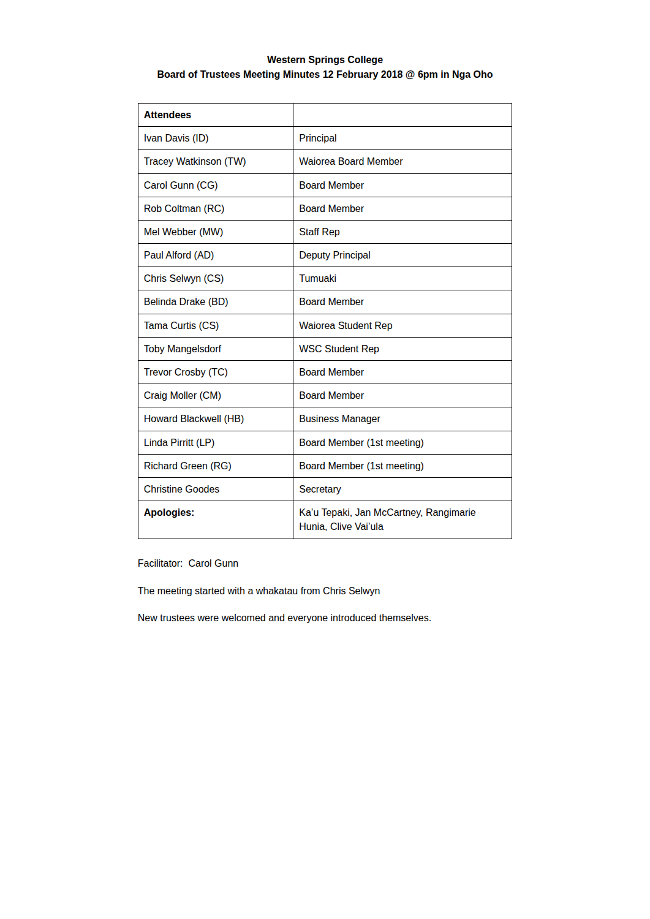Western Springs College
Board of Trustees Meeting Minutes 12 February 2018 @ 6pm in Nga Oho
| Attendees | |
| Ivan Davis (ID) | Principal |
| Tracey Watkinson (TW) | Waiorea Board Member |
| Carol Gunn (CG) | Board Member |
| Rob Coltman (RC) | Board Member |
| Mel Webber (MW) | Staff Rep |
| Paul Alford (AD) | Deputy Principal |
| Chris Selwyn (CS) | Tumuaki |
| Belinda Drake (BD) | Board Member |
| Tama Curtis (CS) | Waiorea Student Rep |
| Toby Mangelsdorf | WSC Student Rep |
| Trevor Crosby (TC) | Board Member |
| Craig Moller (CM) | Board Member |
| Howard Blackwell (HB) | Business Manager |
| Linda Pirritt (LP) | Board Member (1st meeting) |
| Richard Green (RG) | Board Member (1st meeting) |
| Christine Goodes | Secretary |
| Apologies: | Ka’u Tepaki, Jan McCartney, Rangimarie Hunia, Clive Vai’ula |
Facilitator: Carol Gunn
The meeting started with a whakatau from Chris Selwyn
New trustees were welcomed and everyone introduced themselves.